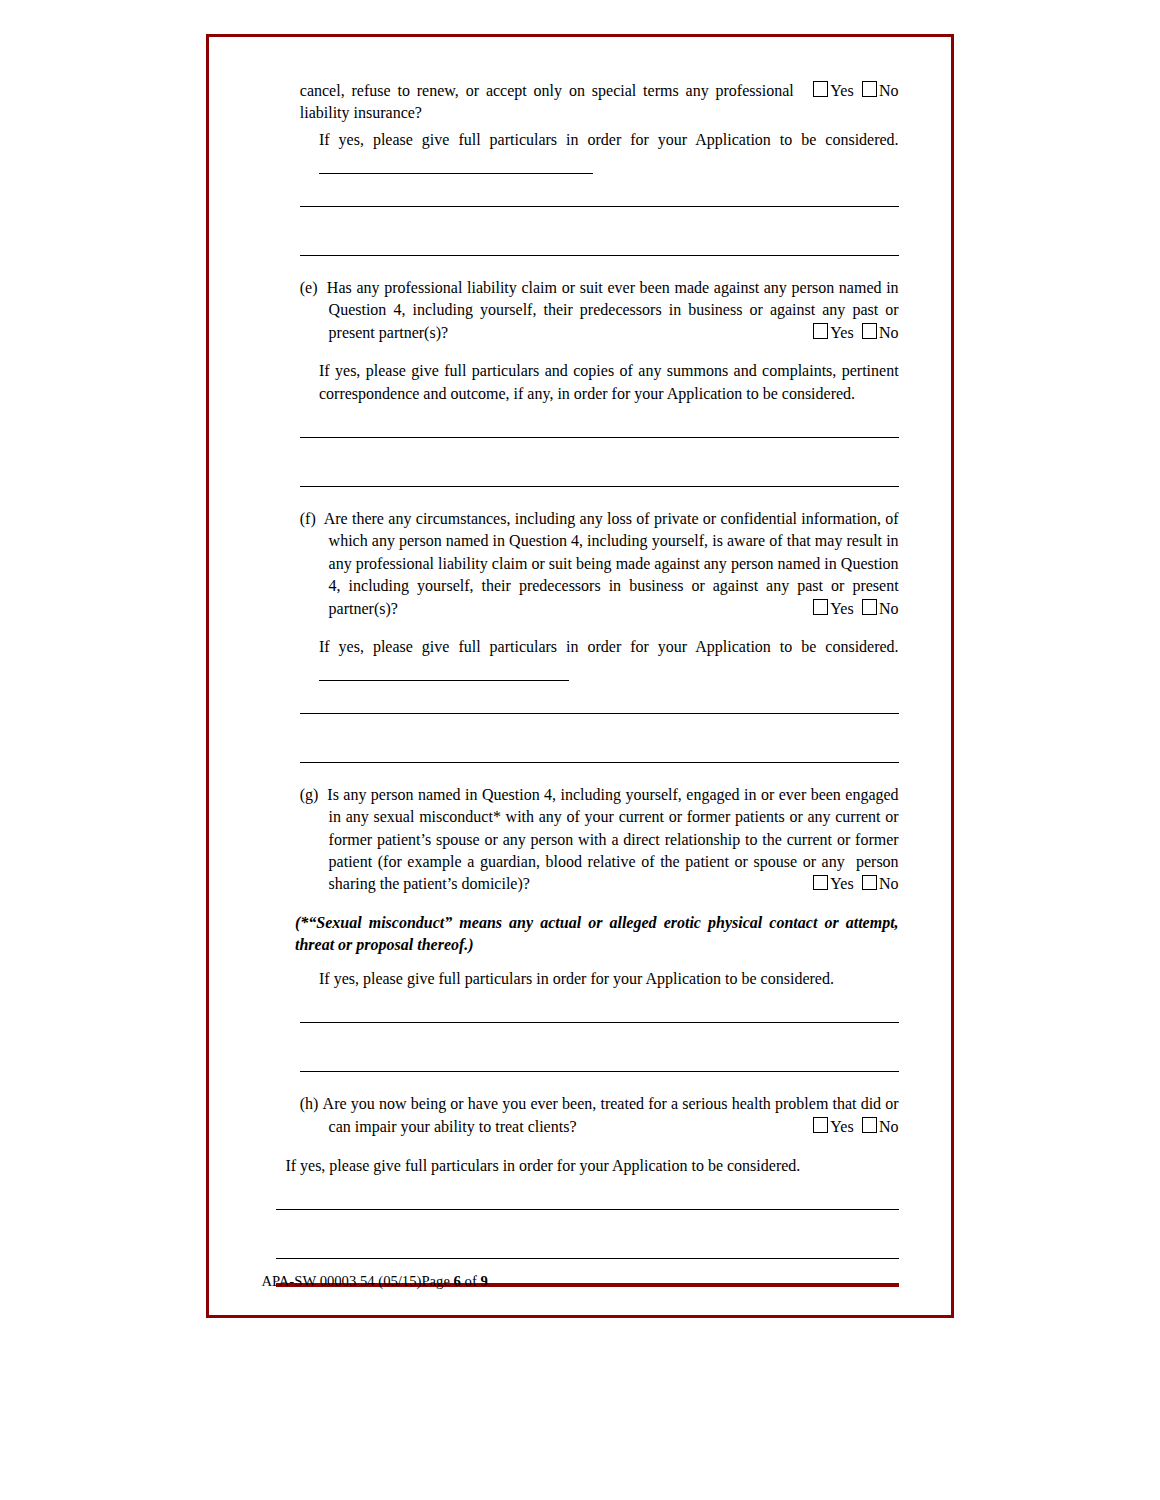Yes No cancel, refuse to renew, or accept only on special terms any professional liability insurance?
If yes, please give full particulars in order for your Application to be considered.
(e) Has any professional liability claim or suit ever been made against any person named in Question 4, including yourself, their predecessors in business or against any past or present partner(s)? Yes No
If yes, please give full particulars and copies of any summons and complaints, pertinent correspondence and outcome, if any, in order for your Application to be considered.
(f) Are there any circumstances, including any loss of private or confidential information, of which any person named in Question 4, including yourself, is aware of that may result in any professional liability claim or suit being made against any person named in Question 4, including yourself, their predecessors in business or against any past or present partner(s)? Yes No
If yes, please give full particulars in order for your Application to be considered.
(g) Is any person named in Question 4, including yourself, engaged in or ever been engaged in any sexual misconduct* with any of your current or former patients or any current or former patient’s spouse or any person with a direct relationship to the current or former patient (for example a guardian, blood relative of the patient or spouse or any person sharing the patient’s domicile)? Yes No
(*“Sexual misconduct” means any actual or alleged erotic physical contact or attempt, threat or proposal thereof.)
If yes, please give full particulars in order for your Application to be considered.
(h) Are you now being or have you ever been, treated for a serious health problem that did or can impair your ability to treat clients? Yes No
If yes, please give full particulars in order for your Application to be considered.
APA-SW 00003 54 (05/15) Page 6 of 9